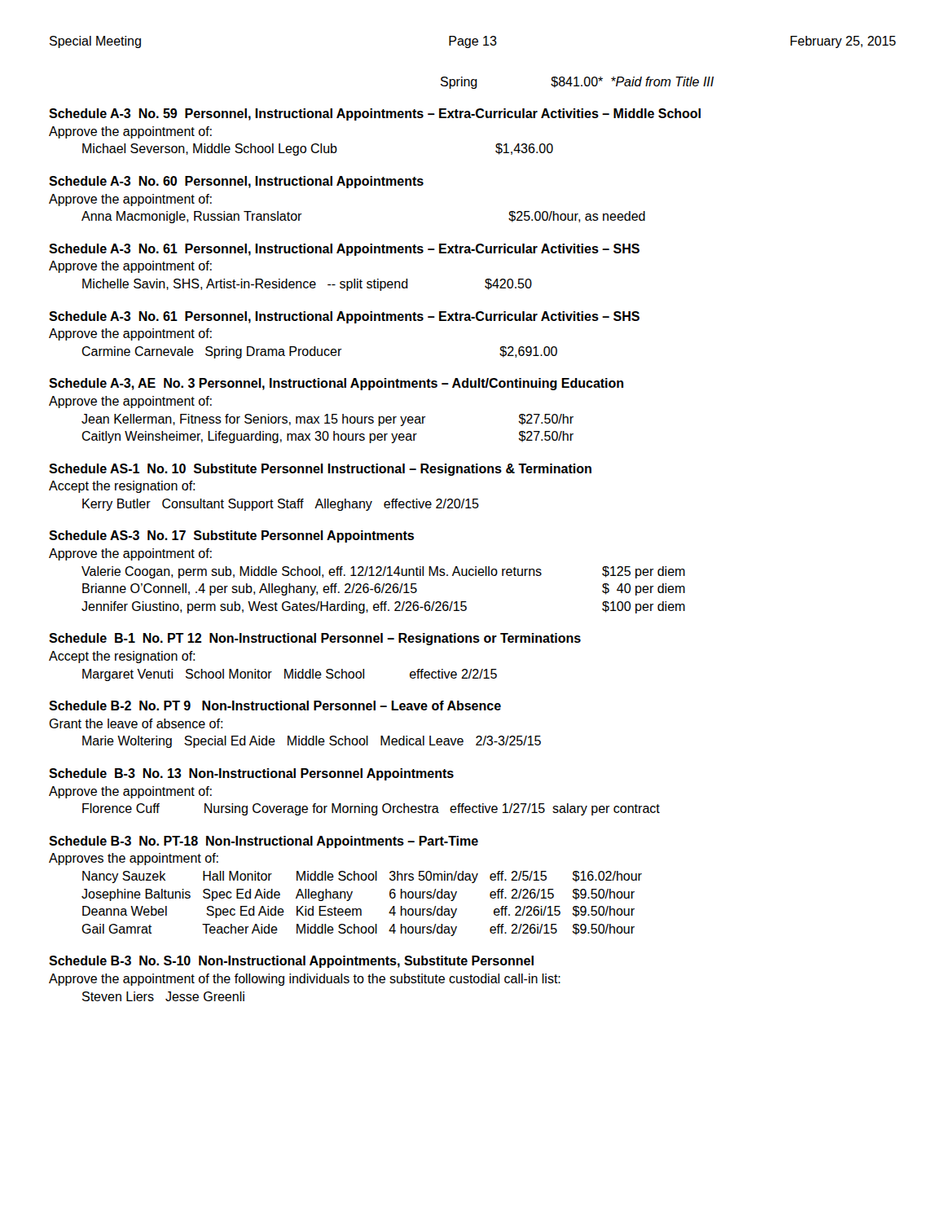Special Meeting Page 13 February 25, 2015
Spring$841.00* *Paid from Title III
Schedule A-3 No. 59 Personnel, Instructional Appointments – Extra-Curricular Activities – Middle School
Approve the appointment of:
| Michael Severson, Middle School Lego Club | $1,436.00 |
Schedule A-3 No. 60 Personnel, Instructional Appointments
Approve the appointment of:
| Anna Macmonigle, Russian Translator | $25.00/hour, as needed |
Schedule A-3 No. 61 Personnel, Instructional Appointments – Extra-Curricular Activities – SHS
Approve the appointment of:
| Michelle Savin, SHS, Artist-in-Residence -- split stipend | $420.50 |
Schedule A-3 No. 61 Personnel, Instructional Appointments – Extra-Curricular Activities – SHS
Approve the appointment of:
| Carmine Carnevale Spring Drama Producer | $2,691.00 |
Schedule A-3, AE No. 3 Personnel, Instructional Appointments – Adult/Continuing Education
Approve the appointment of:
| Jean Kellerman, Fitness for Seniors, max 15 hours per year | $27.50/hr |
| Caitlyn Weinsheimer, Lifeguarding, max 30 hours per year | $27.50/hr |
Schedule AS-1 No. 10 Substitute Personnel Instructional – Resignations & Termination
Accept the resignation of:
| Kerry Butler | Consultant Support Staff | Alleghany | effective 2/20/15 |
Schedule AS-3 No. 17 Substitute Personnel Appointments
Approve the appointment of:
| Valerie Coogan, perm sub, Middle School, eff. 12/12/14until Ms. Auciello returns | $125 per diem |
| Brianne O’Connell, .4 per sub, Alleghany, eff. 2/26-6/26/15 | $ 40 per diem |
| Jennifer Giustino, perm sub, West Gates/Harding, eff. 2/26-6/26/15 | $100 per diem |
Schedule B-1 No. PT 12 Non-Instructional Personnel – Resignations or Terminations
Accept the resignation of:
| Margaret Venuti | School Monitor | Middle School | effective 2/2/15 |
Schedule B-2 No. PT 9 Non-Instructional Personnel – Leave of Absence
Grant the leave of absence of:
| Marie Woltering | Special Ed Aide | Middle School | Medical Leave | 2/3-3/25/15 |
Schedule B-3 No. 13 Non-Instructional Personnel Appointments
Approve the appointment of:
| Florence Cuff | Nursing Coverage for Morning Orchestra effective 1/27/15 salary per contract |
Schedule B-3 No. PT-18 Non-Instructional Appointments – Part-Time
Approves the appointment of:
| Nancy Sauzek | Hall Monitor | Middle School | 3hrs 50min/day | eff. 2/5/15 | $16.02/hour |
| Josephine Baltunis | Spec Ed Aide | Alleghany | 6 hours/day | eff. 2/26/15 | $9.50/hour |
| Deanna Webel | Spec Ed Aide | Kid Esteem | 4 hours/day | eff. 2/26i/15 | $9.50/hour |
| Gail Gamrat | Teacher Aide | Middle School | 4 hours/day | eff. 2/26i/15 | $9.50/hour |
Schedule B-3 No. S-10 Non-Instructional Appointments, Substitute Personnel
Approve the appointment of the following individuals to the substitute custodial call-in list:
| Steven Liers | Jesse Greenli |